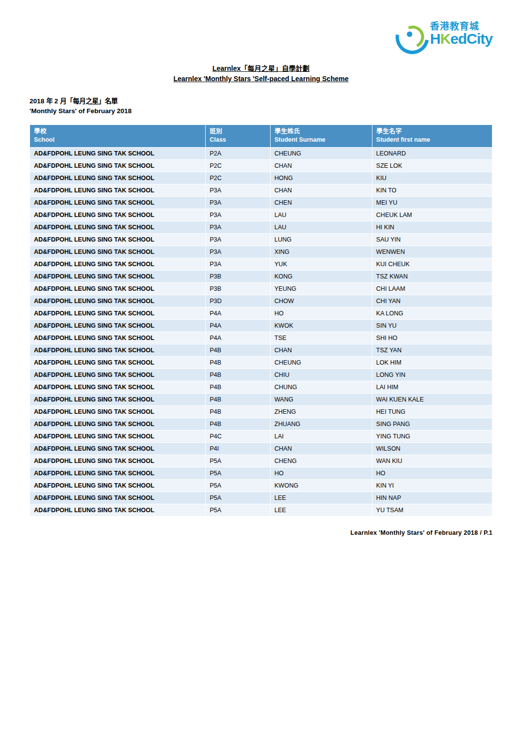香港教育城
HKedCity
Learnlex「每月之星」自學計劃
Learnlex 'Monthly Stars 'Self-paced Learning Scheme
2018 年 2 月「每月之星」名單
'Monthly Stars' of February 2018
| 學校 School | 班別 Class | 學生姓氏 Student Surname | 學生名字 Student first name |
| --- | --- | --- | --- |
| AD&FDPOHL LEUNG SING TAK SCHOOL | P2A | CHEUNG | LEONARD |
| AD&FDPOHL LEUNG SING TAK SCHOOL | P2C | CHAN | SZE LOK |
| AD&FDPOHL LEUNG SING TAK SCHOOL | P2C | HONG | KIU |
| AD&FDPOHL LEUNG SING TAK SCHOOL | P3A | CHAN | KIN TO |
| AD&FDPOHL LEUNG SING TAK SCHOOL | P3A | CHEN | MEI YU |
| AD&FDPOHL LEUNG SING TAK SCHOOL | P3A | LAU | CHEUK LAM |
| AD&FDPOHL LEUNG SING TAK SCHOOL | P3A | LAU | HI KIN |
| AD&FDPOHL LEUNG SING TAK SCHOOL | P3A | LUNG | SAU YIN |
| AD&FDPOHL LEUNG SING TAK SCHOOL | P3A | XING | WENWEN |
| AD&FDPOHL LEUNG SING TAK SCHOOL | P3A | YUK | KUI CHEUK |
| AD&FDPOHL LEUNG SING TAK SCHOOL | P3B | KONG | TSZ KWAN |
| AD&FDPOHL LEUNG SING TAK SCHOOL | P3B | YEUNG | CHI LAAM |
| AD&FDPOHL LEUNG SING TAK SCHOOL | P3D | CHOW | CHI YAN |
| AD&FDPOHL LEUNG SING TAK SCHOOL | P4A | HO | KA LONG |
| AD&FDPOHL LEUNG SING TAK SCHOOL | P4A | KWOK | SIN YU |
| AD&FDPOHL LEUNG SING TAK SCHOOL | P4A | TSE | SHI HO |
| AD&FDPOHL LEUNG SING TAK SCHOOL | P4B | CHAN | TSZ YAN |
| AD&FDPOHL LEUNG SING TAK SCHOOL | P4B | CHEUNG | LOK HIM |
| AD&FDPOHL LEUNG SING TAK SCHOOL | P4B | CHIU | LONG YIN |
| AD&FDPOHL LEUNG SING TAK SCHOOL | P4B | CHUNG | LAI HIM |
| AD&FDPOHL LEUNG SING TAK SCHOOL | P4B | WANG | WAI KUEN KALE |
| AD&FDPOHL LEUNG SING TAK SCHOOL | P4B | ZHENG | HEI TUNG |
| AD&FDPOHL LEUNG SING TAK SCHOOL | P4B | ZHUANG | SING PANG |
| AD&FDPOHL LEUNG SING TAK SCHOOL | P4C | LAI | YING TUNG |
| AD&FDPOHL LEUNG SING TAK SCHOOL | P4I | CHAN | WILSON |
| AD&FDPOHL LEUNG SING TAK SCHOOL | P5A | CHENG | WAN KIU |
| AD&FDPOHL LEUNG SING TAK SCHOOL | P5A | HO | HO |
| AD&FDPOHL LEUNG SING TAK SCHOOL | P5A | KWONG | KIN YI |
| AD&FDPOHL LEUNG SING TAK SCHOOL | P5A | LEE | HIN NAP |
| AD&FDPOHL LEUNG SING TAK SCHOOL | P5A | LEE | YU TSAM |
Learnlex 'Monthly Stars' of February 2018 / P.1